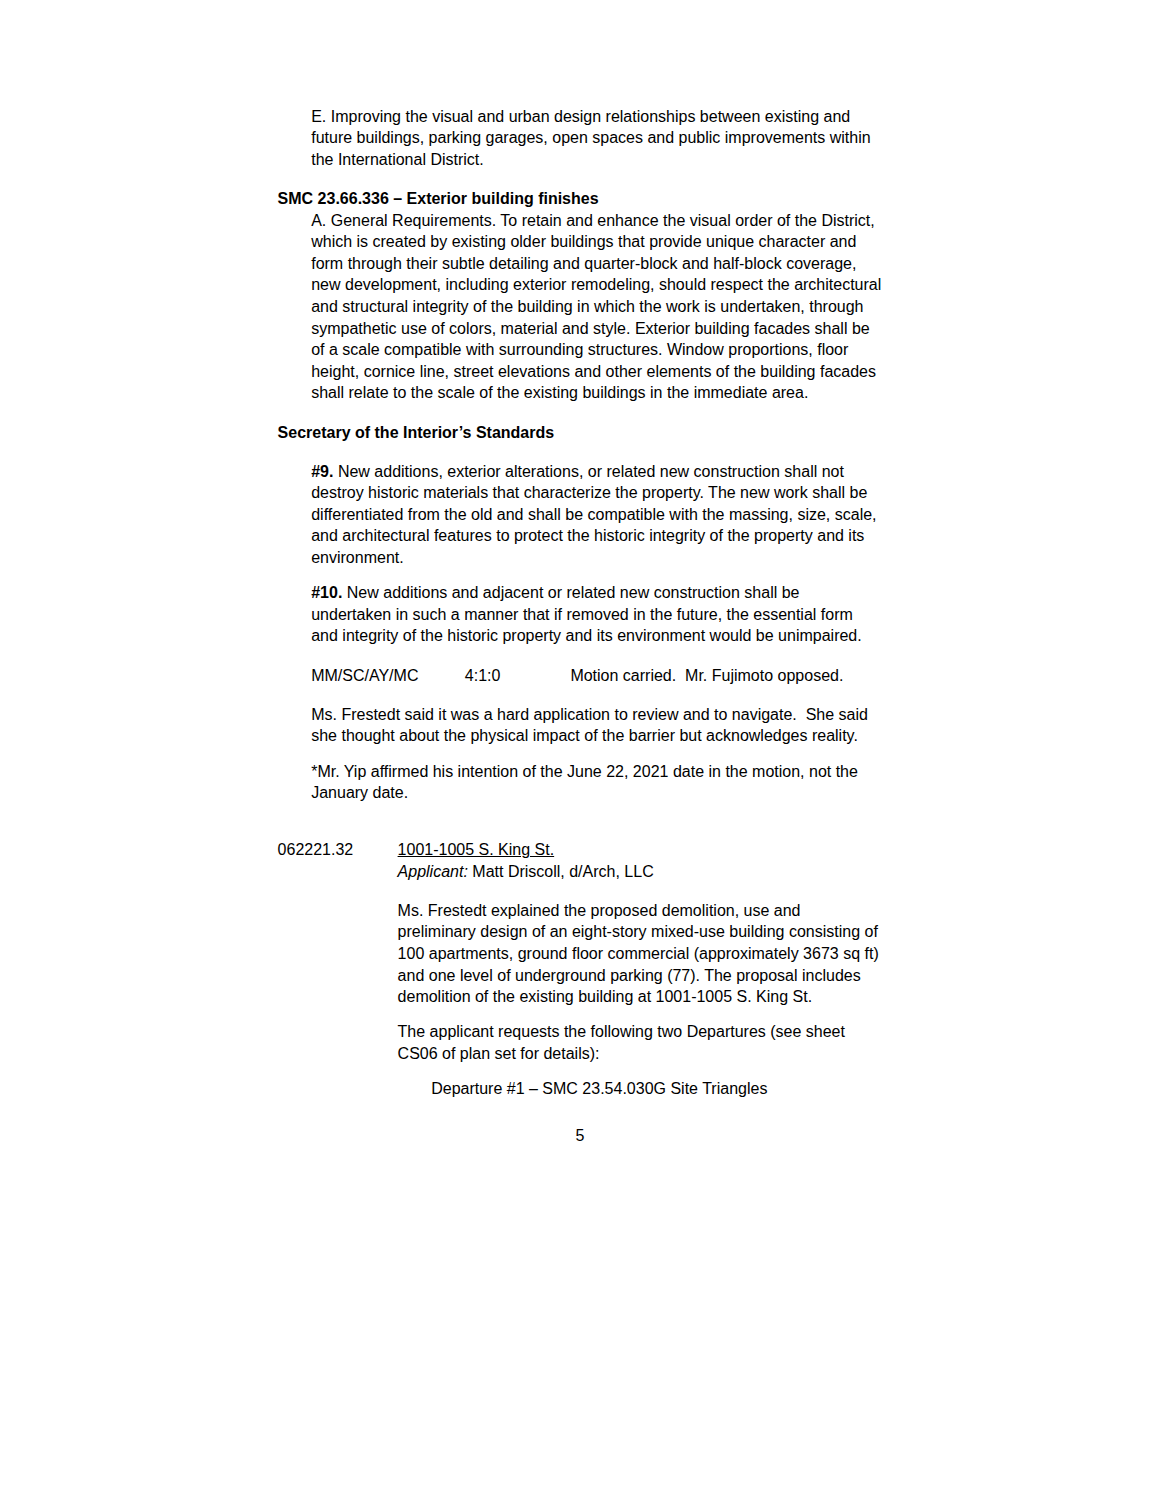E. Improving the visual and urban design relationships between existing and future buildings, parking garages, open spaces and public improvements within the International District.
SMC 23.66.336 – Exterior building finishes
A. General Requirements. To retain and enhance the visual order of the District, which is created by existing older buildings that provide unique character and form through their subtle detailing and quarter-block and half-block coverage, new development, including exterior remodeling, should respect the architectural and structural integrity of the building in which the work is undertaken, through sympathetic use of colors, material and style. Exterior building facades shall be of a scale compatible with surrounding structures. Window proportions, floor height, cornice line, street elevations and other elements of the building facades shall relate to the scale of the existing buildings in the immediate area.
Secretary of the Interior’s Standards
#9. New additions, exterior alterations, or related new construction shall not destroy historic materials that characterize the property. The new work shall be differentiated from the old and shall be compatible with the massing, size, scale, and architectural features to protect the historic integrity of the property and its environment.
#10. New additions and adjacent or related new construction shall be undertaken in such a manner that if removed in the future, the essential form and integrity of the historic property and its environment would be unimpaired.
MM/SC/AY/MC 4:1:0 Motion carried. Mr. Fujimoto opposed.
Ms. Frestedt said it was a hard application to review and to navigate. She said she thought about the physical impact of the barrier but acknowledges reality.
*Mr. Yip affirmed his intention of the June 22, 2021 date in the motion, not the January date.
062221.32
1001-1005 S. King St.
Applicant: Matt Driscoll, d/Arch, LLC
Ms. Frestedt explained the proposed demolition, use and preliminary design of an eight-story mixed-use building consisting of 100 apartments, ground floor commercial (approximately 3673 sq ft) and one level of underground parking (77). The proposal includes demolition of the existing building at 1001-1005 S. King St.
The applicant requests the following two Departures (see sheet CS06 of plan set for details):
Departure #1 – SMC 23.54.030G Site Triangles
5